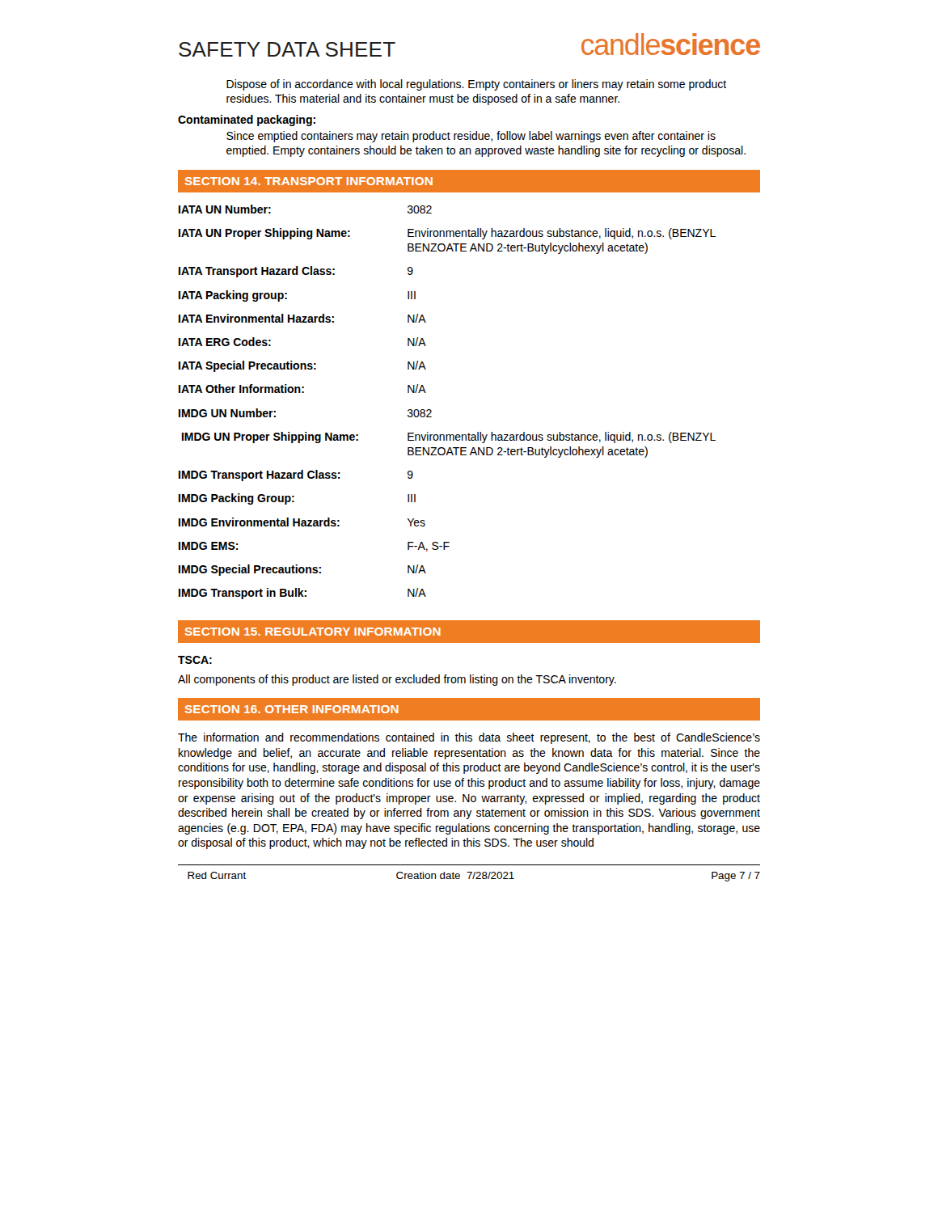SAFETY DATA SHEET
candlescience
Dispose of in accordance with local regulations. Empty containers or liners may retain some product residues. This material and its container must be disposed of in a safe manner.
Contaminated packaging:
Since emptied containers may retain product residue, follow label warnings even after container is emptied. Empty containers should be taken to an approved waste handling site for recycling or disposal.
SECTION 14. TRANSPORT INFORMATION
| IATA UN Number: | 3082 |
| IATA UN Proper Shipping Name: | Environmentally hazardous substance, liquid, n.o.s. (BENZYL BENZOATE AND 2-tert-Butylcyclohexyl acetate) |
| IATA Transport Hazard Class: | 9 |
| IATA Packing group: | III |
| IATA Environmental Hazards: | N/A |
| IATA ERG Codes: | N/A |
| IATA Special Precautions: | N/A |
| IATA Other Information: | N/A |
| IMDG UN Number: | 3082 |
| IMDG UN Proper Shipping Name: | Environmentally hazardous substance, liquid, n.o.s. (BENZYL BENZOATE AND 2-tert-Butylcyclohexyl acetate) |
| IMDG Transport Hazard Class: | 9 |
| IMDG Packing Group: | III |
| IMDG Environmental Hazards: | Yes |
| IMDG EMS: | F-A, S-F |
| IMDG Special Precautions: | N/A |
| IMDG Transport in Bulk: | N/A |
SECTION 15. REGULATORY INFORMATION
TSCA:
All components of this product are listed or excluded from listing on the TSCA inventory.
SECTION 16. OTHER INFORMATION
The information and recommendations contained in this data sheet represent, to the best of CandleScience’s knowledge and belief, an accurate and reliable representation as the known data for this material. Since the conditions for use, handling, storage and disposal of this product are beyond CandleScience’s control, it is the user's responsibility both to determine safe conditions for use of this product and to assume liability for loss, injury, damage or expense arising out of the product's improper use. No warranty, expressed or implied, regarding the product described herein shall be created by or inferred from any statement or omission in this SDS. Various government agencies (e.g. DOT, EPA, FDA) may have specific regulations concerning the transportation, handling, storage, use or disposal of this product, which may not be reflected in this SDS. The user should
Red Currant
Creation date 7/28/2021
Page 7 / 7